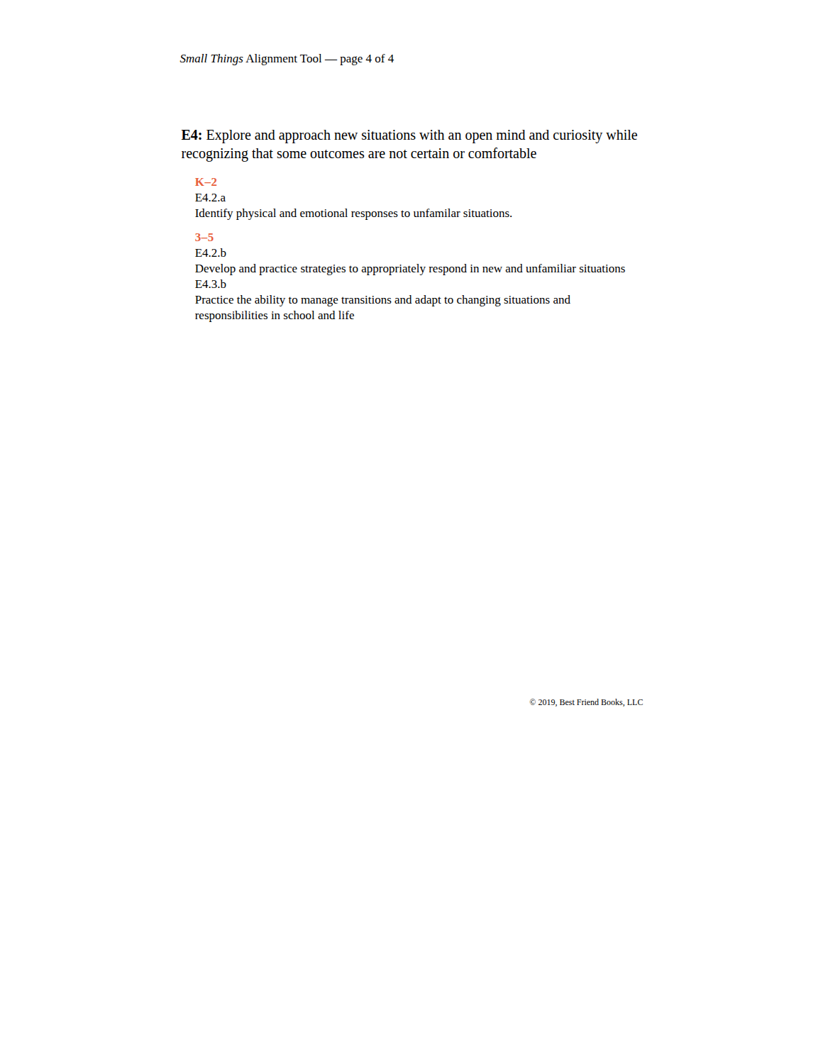Small Things Alignment Tool — page 4 of 4
E4: Explore and approach new situations with an open mind and curiosity while recognizing that some outcomes are not certain or comfortable
K–2
E4.2.a
Identify physical and emotional responses to unfamilar situations.
3–5
E4.2.b
Develop and practice strategies to appropriately respond in new and unfamiliar situations
E4.3.b
Practice the ability to manage transitions and adapt to changing situations and responsibilities in school and life
© 2019, Best Friend Books, LLC